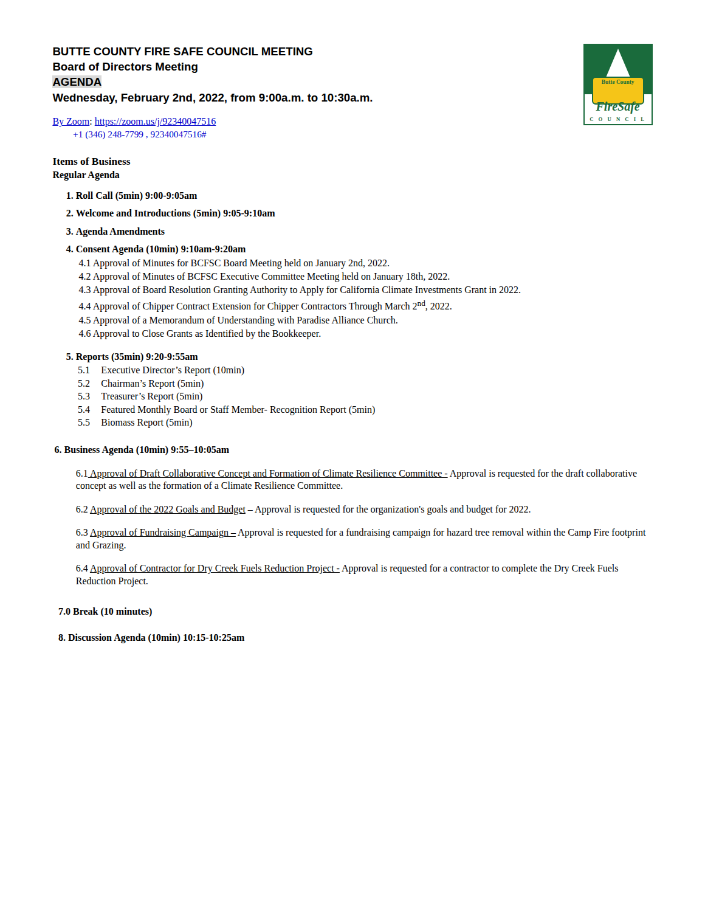Butte County
FireSafe
C O U N C I L
BUTTE COUNTY FIRE SAFE COUNCIL MEETING
Board of Directors Meeting
AGENDA
Wednesday, February 2nd, 2022, from 9:00a.m. to 10:30a.m.
By Zoom: https://zoom.us/j/92340047516
+1 (346) 248-7799 , 92340047516#
Items of Business
Regular Agenda
Roll Call (5min) 9:00-9:05am
Welcome and Introductions (5min) 9:05-9:10am
Agenda Amendments
Consent Agenda (10min) 9:10am-9:20am
4.1 Approval of Minutes for BCFSC Board Meeting held on January 2nd, 2022.
4.2 Approval of Minutes of BCFSC Executive Committee Meeting held on January 18th, 2022.
4.3 Approval of Board Resolution Granting Authority to Apply for California Climate Investments Grant in 2022.
4.4 Approval of Chipper Contract Extension for Chipper Contractors Through March 2nd, 2022.
4.5 Approval of a Memorandum of Understanding with Paradise Alliance Church.
4.6 Approval to Close Grants as Identified by the Bookkeeper.
Reports (35min) 9:20-9:55am
5.1 Executive Director’s Report (10min)
5.2 Chairman’s Report (5min)
5.3 Treasurer’s Report (5min)
5.4 Featured Monthly Board or Staff Member- Recognition Report (5min)
5.5 Biomass Report (5min)
6. Business Agenda (10min) 9:55–10:05am
6.1 Approval of Draft Collaborative Concept and Formation of Climate Resilience Committee - Approval is requested for the draft collaborative concept as well as the formation of a Climate Resilience Committee.
6.2 Approval of the 2022 Goals and Budget – Approval is requested for the organization's goals and budget for 2022.
6.3 Approval of Fundraising Campaign – Approval is requested for a fundraising campaign for hazard tree removal within the Camp Fire footprint and Grazing.
6.4 Approval of Contractor for Dry Creek Fuels Reduction Project - Approval is requested for a contractor to complete the Dry Creek Fuels Reduction Project.
7.0 Break (10 minutes)
8. Discussion Agenda (10min) 10:15-10:25am